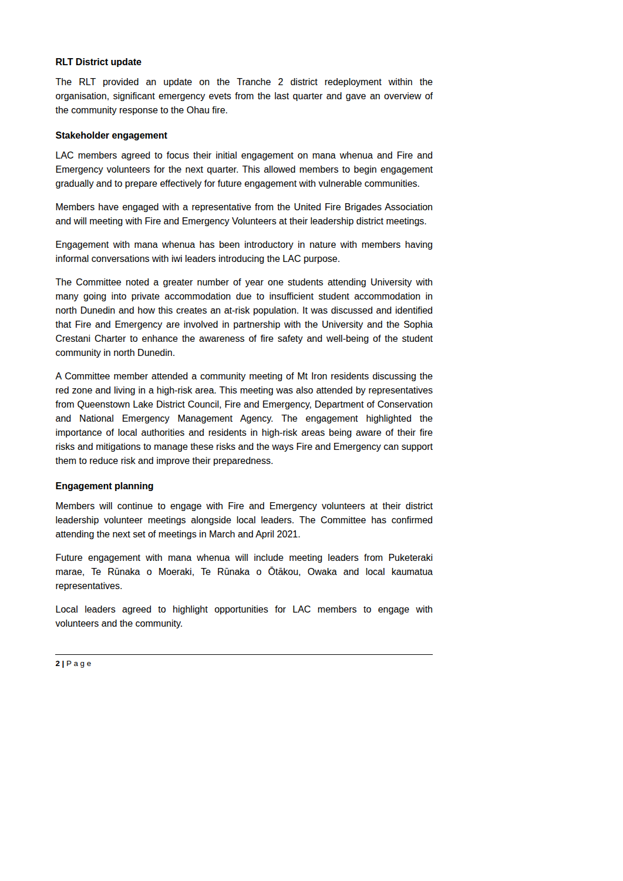RLT District update
The RLT provided an update on the Tranche 2 district redeployment within the organisation, significant emergency evets from the last quarter and gave an overview of the community response to the Ohau fire.
Stakeholder engagement
LAC members agreed to focus their initial engagement on mana whenua and Fire and Emergency volunteers for the next quarter. This allowed members to begin engagement gradually and to prepare effectively for future engagement with vulnerable communities.
Members have engaged with a representative from the United Fire Brigades Association and will meeting with Fire and Emergency Volunteers at their leadership district meetings.
Engagement with mana whenua has been introductory in nature with members having informal conversations with iwi leaders introducing the LAC purpose.
The Committee noted a greater number of year one students attending University with many going into private accommodation due to insufficient student accommodation in north Dunedin and how this creates an at-risk population. It was discussed and identified that Fire and Emergency are involved in partnership with the University and the Sophia Crestani Charter to enhance the awareness of fire safety and well-being of the student community in north Dunedin.
A Committee member attended a community meeting of Mt Iron residents discussing the red zone and living in a high-risk area. This meeting was also attended by representatives from Queenstown Lake District Council, Fire and Emergency, Department of Conservation and National Emergency Management Agency. The engagement highlighted the importance of local authorities and residents in high-risk areas being aware of their fire risks and mitigations to manage these risks and the ways Fire and Emergency can support them to reduce risk and improve their preparedness.
Engagement planning
Members will continue to engage with Fire and Emergency volunteers at their district leadership volunteer meetings alongside local leaders. The Committee has confirmed attending the next set of meetings in March and April 2021.
Future engagement with mana whenua will include meeting leaders from Puketeraki marae, Te Rūnaka o Moeraki, Te Rūnaka o Ōtākou, Owaka and local kaumatua representatives.
Local leaders agreed to highlight opportunities for LAC members to engage with volunteers and the community.
2 | P a g e